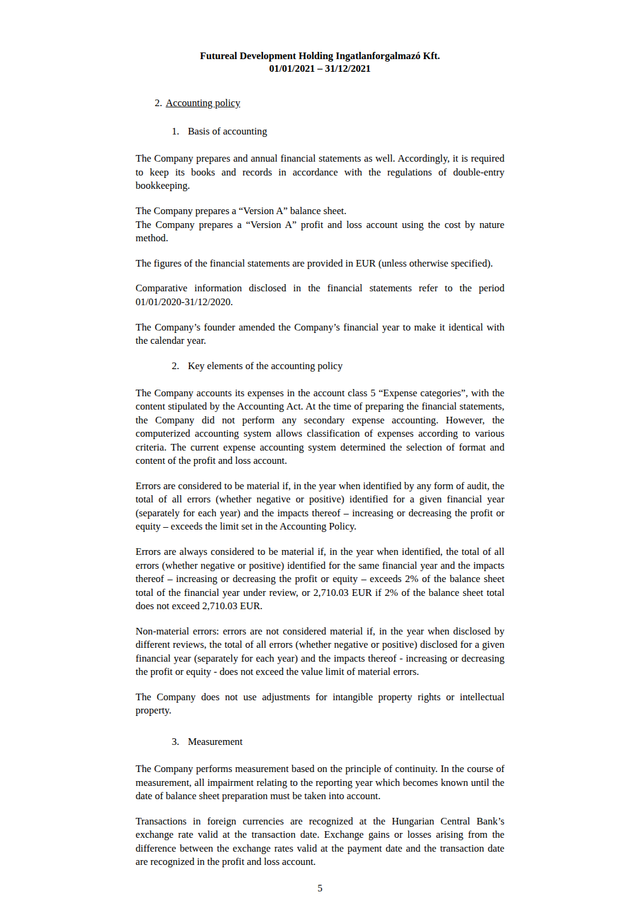Futureal Development Holding Ingatlanforgalmazó Kft.
01/01/2021 – 31/12/2021
2. Accounting policy
1. Basis of accounting
The Company prepares and annual financial statements as well. Accordingly, it is required to keep its books and records in accordance with the regulations of double-entry bookkeeping.
The Company prepares a “Version A” balance sheet.
The Company prepares a “Version A” profit and loss account using the cost by nature method.
The figures of the financial statements are provided in EUR (unless otherwise specified).
Comparative information disclosed in the financial statements refer to the period 01/01/2020-31/12/2020.
The Company’s founder amended the Company’s financial year to make it identical with the calendar year.
2. Key elements of the accounting policy
The Company accounts its expenses in the account class 5 “Expense categories”, with the content stipulated by the Accounting Act. At the time of preparing the financial statements, the Company did not perform any secondary expense accounting. However, the computerized accounting system allows classification of expenses according to various criteria. The current expense accounting system determined the selection of format and content of the profit and loss account.
Errors are considered to be material if, in the year when identified by any form of audit, the total of all errors (whether negative or positive) identified for a given financial year (separately for each year) and the impacts thereof – increasing or decreasing the profit or equity – exceeds the limit set in the Accounting Policy.
Errors are always considered to be material if, in the year when identified, the total of all errors (whether negative or positive) identified for the same financial year and the impacts thereof – increasing or decreasing the profit or equity – exceeds 2% of the balance sheet total of the financial year under review, or 2,710.03 EUR if 2% of the balance sheet total does not exceed 2,710.03 EUR.
Non-material errors: errors are not considered material if, in the year when disclosed by different reviews, the total of all errors (whether negative or positive) disclosed for a given financial year (separately for each year) and the impacts thereof - increasing or decreasing the profit or equity - does not exceed the value limit of material errors.
The Company does not use adjustments for intangible property rights or intellectual property.
3. Measurement
The Company performs measurement based on the principle of continuity. In the course of measurement, all impairment relating to the reporting year which becomes known until the date of balance sheet preparation must be taken into account.
Transactions in foreign currencies are recognized at the Hungarian Central Bank’s exchange rate valid at the transaction date. Exchange gains or losses arising from the difference between the exchange rates valid at the payment date and the transaction date are recognized in the profit and loss account.
5